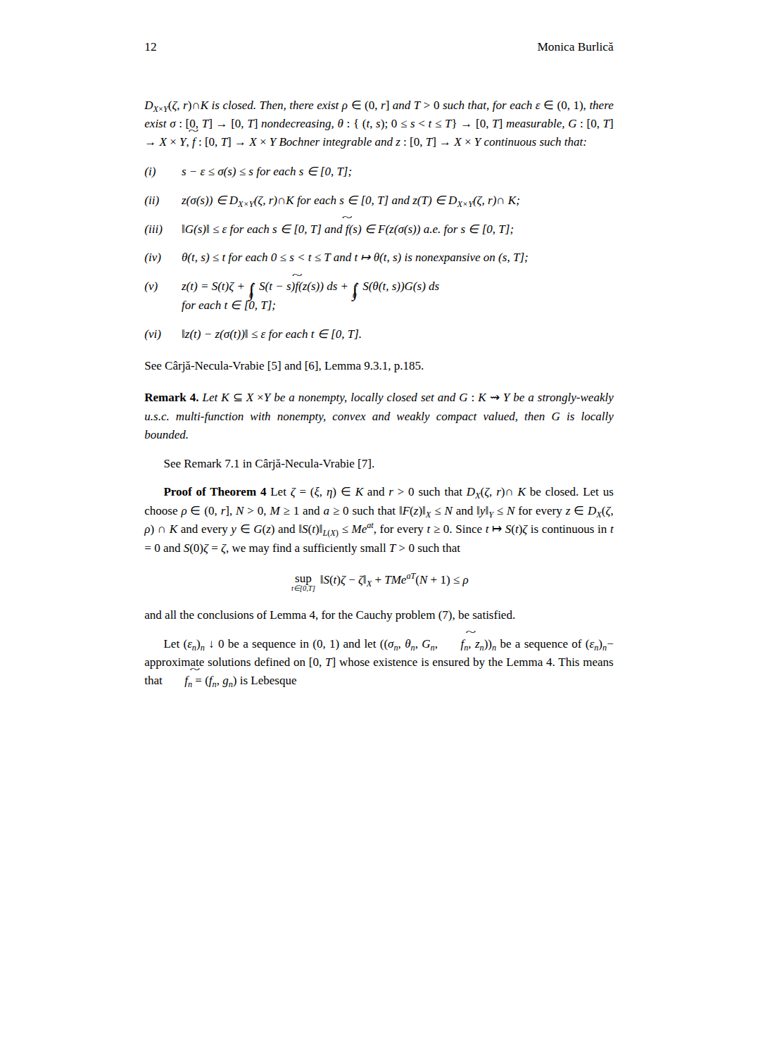12 Monica Burlică
DX×Y(ζ, r)∩K is closed. Then, there exist ρ ∈ (0, r] and T > 0 such that, for each ε ∈ (0, 1), there exist σ : [0, T] → [0, T] nondecreasing, θ : { (t, s); 0 ≤ s < t ≤ T} → [0, T] measurable, G : [0, T] → X × Y, f : [0, T] → X × Y Bochner integrable and z : [0, T] → X × Y continuous such that:
(i) s − ε ≤ σ(s) ≤ s for each s ∈ [0, T];
(ii) z(σ(s)) ∈ DX×Y(ζ, r)∩K for each s ∈ [0, T] and z(T) ∈ DX×Y(ζ, r)∩ K;
(iii)‖G(s)‖ ≤ ε for each s ∈ [0, T] and f(s) ∈ F(z(σ(s)) a.e. for s ∈ [0, T];
(iv) θ(t, s) ≤ t for each 0 ≤ s < t ≤ T and t ↦ θ(t, s) is nonexpansive on (s, T];
(v) z(t) = S(t)ζ + ∫t 0 S(t − s)f(z(s)) ds + ∫t 0 S(θ(t, s))G(s) ds for each t ∈ [0, T];
(vi)‖z(t) − z(σ(t))‖ ≤ ε for each t ∈ [0, T].
See Cârjă-Necula-Vrabie [5] and [6], Lemma 9.3.1, p.185.
Remark 4. Let K ⊆ X ×Y be a nonempty, locally closed set and G : K ⇝ Y be a strongly-weakly u.s.c. multi-function with nonempty, convex and weakly compact valued, then G is locally bounded.
See Remark 7.1 in Cârjă-Necula-Vrabie [7].
Proof of Theorem 4 Let ζ = (ξ, η) ∈ K and r > 0 such that DX(ζ, r)∩ K be closed. Let us choose ρ ∈ (0, r], N > 0, M ≥ 1 and a ≥ 0 such that ‖F(z)‖X ≤ N and ‖y‖Y ≤ N for every z ∈ DX(ζ, ρ) ∩ K and every y ∈ G(z) and ‖S(t)‖L(X) ≤ Meat, for every t ≥ 0. Since t ↦ S(t)ζ is continuous in t = 0 and S(0)ζ = ζ, we may find a sufficiently small T > 0 such that
sup t∈[0,T] ‖S(t)ζ − ζ‖X + TMeaT(N + 1) ≤ ρ
and all the conclusions of Lemma 4, for the Cauchy problem (7), be satisfied.
Let (εn)n ↓ 0 be a sequence in (0, 1) and let ((σn, θn, Gn, fn, zn))n be a sequence of (εn)n− approximate solutions defined on [0, T] whose existence is ensured by the Lemma 4. This means that fn = (fn, gn) is Lebesque